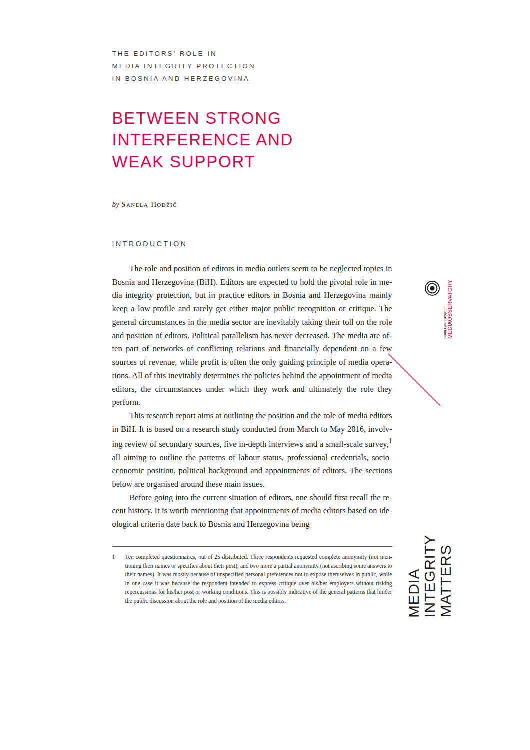The Editors’ Role in
Media Integrity Protection
in Bosnia and Herzegovina
Between Strong
Interference and
Weak Support
by Sanela Hodžić
Introduction
The role and position of editors in media outlets seem to be neglected topics in Bosnia and Herzegovina (BiH). Editors are expected to hold the pivotal role in media integrity protection, but in practice editors in Bosnia and Herzegovina mainly keep a low-profile and rarely get either major public recognition or critique. The general circumstances in the media sector are inevitably taking their toll on the role and position of editors. Political parallelism has never decreased. The media are often part of networks of conflicting relations and financially dependent on a few sources of revenue, while profit is often the only guiding principle of media operations. All of this inevitably determines the policies behind the appointment of media editors, the circumstances under which they work and ultimately the role they perform.
This research report aims at outlining the position and the role of media editors in BiH. It is based on a research study conducted from March to May 2016, involving review of secondary sources, five in-depth interviews and a small-scale survey,1 all aiming to outline the patterns of labour status, professional credentials, socio-economic position, political background and appointments of editors. The sections below are organised around these main issues.
Before going into the current situation of editors, one should first recall the recent history. It is worth mentioning that appointments of media editors based on ideological criteria date back to Bosnia and Herzegovina being
1
Ten completed questionnaires, out of 25 distributed. Three respondents requested complete anonymity (not mentioning their names or specifics about their post), and two more a partial anonymity (not ascribing some answers to their names). It was mostly because of unspecified personal preferences not to expose themselves in public, while in one case it was because the respondent intended to express critique over his/her employers without risking repercussions for his/her post or working conditions. This is possibly indicative of the general patterns that hinder the public discussion about the role and position of the media editors.
South East European MEDIAOBSERVATORY
MEDIA INTEGRITY MATTERS